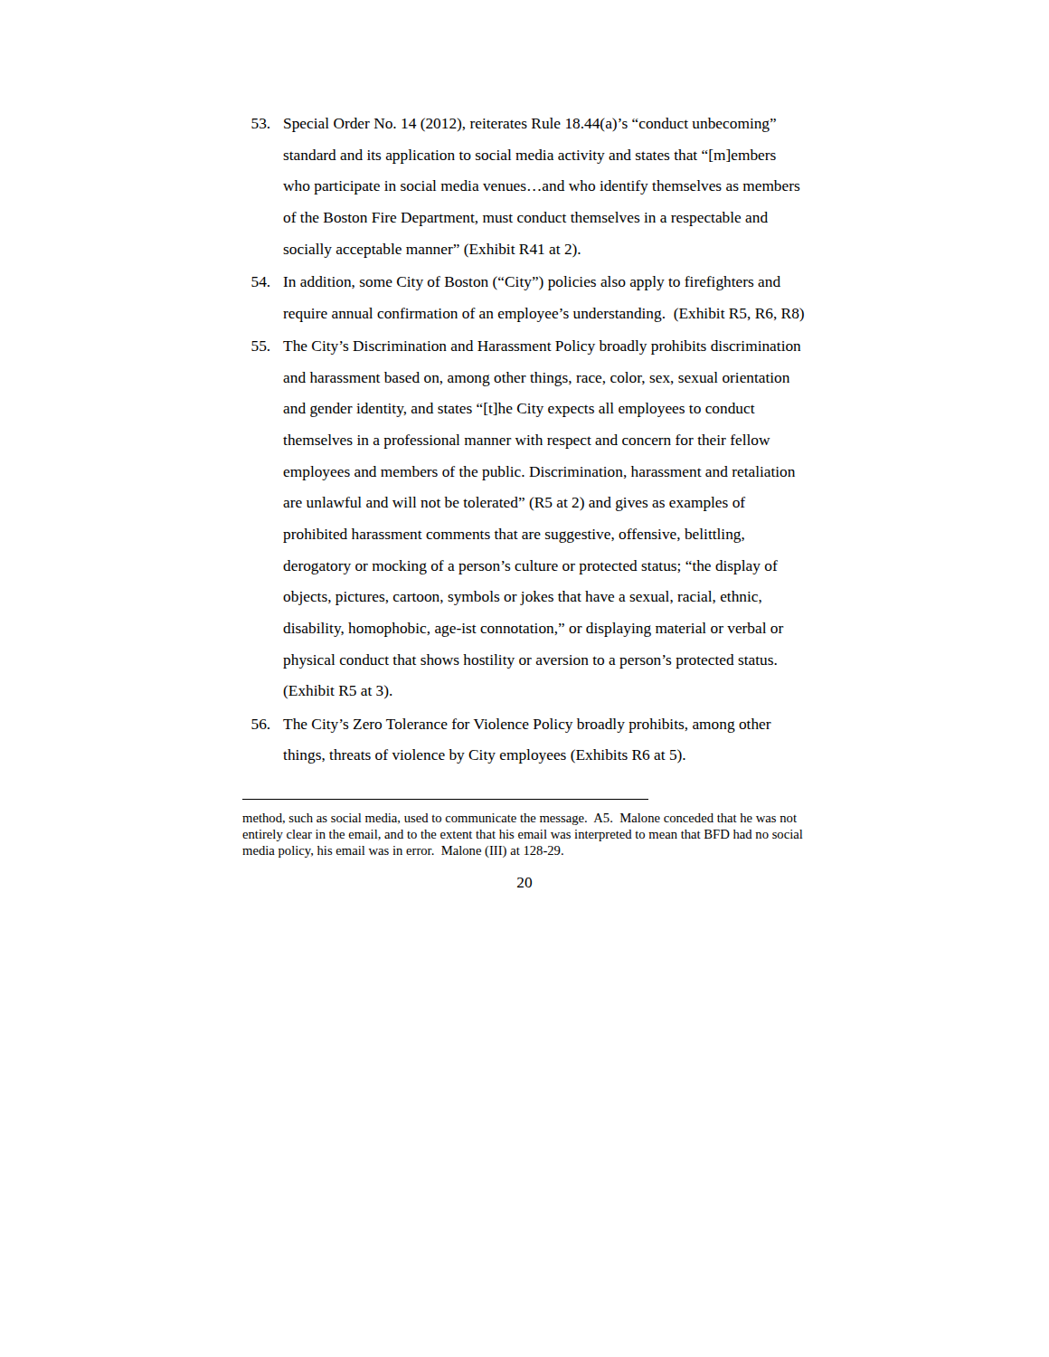Special Order No. 14 (2012), reiterates Rule 18.44(a)’s “conduct unbecoming” standard and its application to social media activity and states that “[m]embers who participate in social media venues…and who identify themselves as members of the Boston Fire Department, must conduct themselves in a respectable and socially acceptable manner” (Exhibit R41 at 2).
In addition, some City of Boston (“City”) policies also apply to firefighters and require annual confirmation of an employee’s understanding. (Exhibit R5, R6, R8)
The City’s Discrimination and Harassment Policy broadly prohibits discrimination and harassment based on, among other things, race, color, sex, sexual orientation and gender identity, and states “[t]he City expects all employees to conduct themselves in a professional manner with respect and concern for their fellow employees and members of the public. Discrimination, harassment and retaliation are unlawful and will not be tolerated” (R5 at 2) and gives as examples of prohibited harassment comments that are suggestive, offensive, belittling, derogatory or mocking of a person’s culture or protected status; “the display of objects, pictures, cartoon, symbols or jokes that have a sexual, racial, ethnic, disability, homophobic, age-ist connotation,” or displaying material or verbal or physical conduct that shows hostility or aversion to a person’s protected status. (Exhibit R5 at 3).
The City’s Zero Tolerance for Violence Policy broadly prohibits, among other things, threats of violence by City employees (Exhibits R6 at 5).
method, such as social media, used to communicate the message. A5. Malone conceded that he was not entirely clear in the email, and to the extent that his email was interpreted to mean that BFD had no social media policy, his email was in error. Malone (III) at 128-29.
20